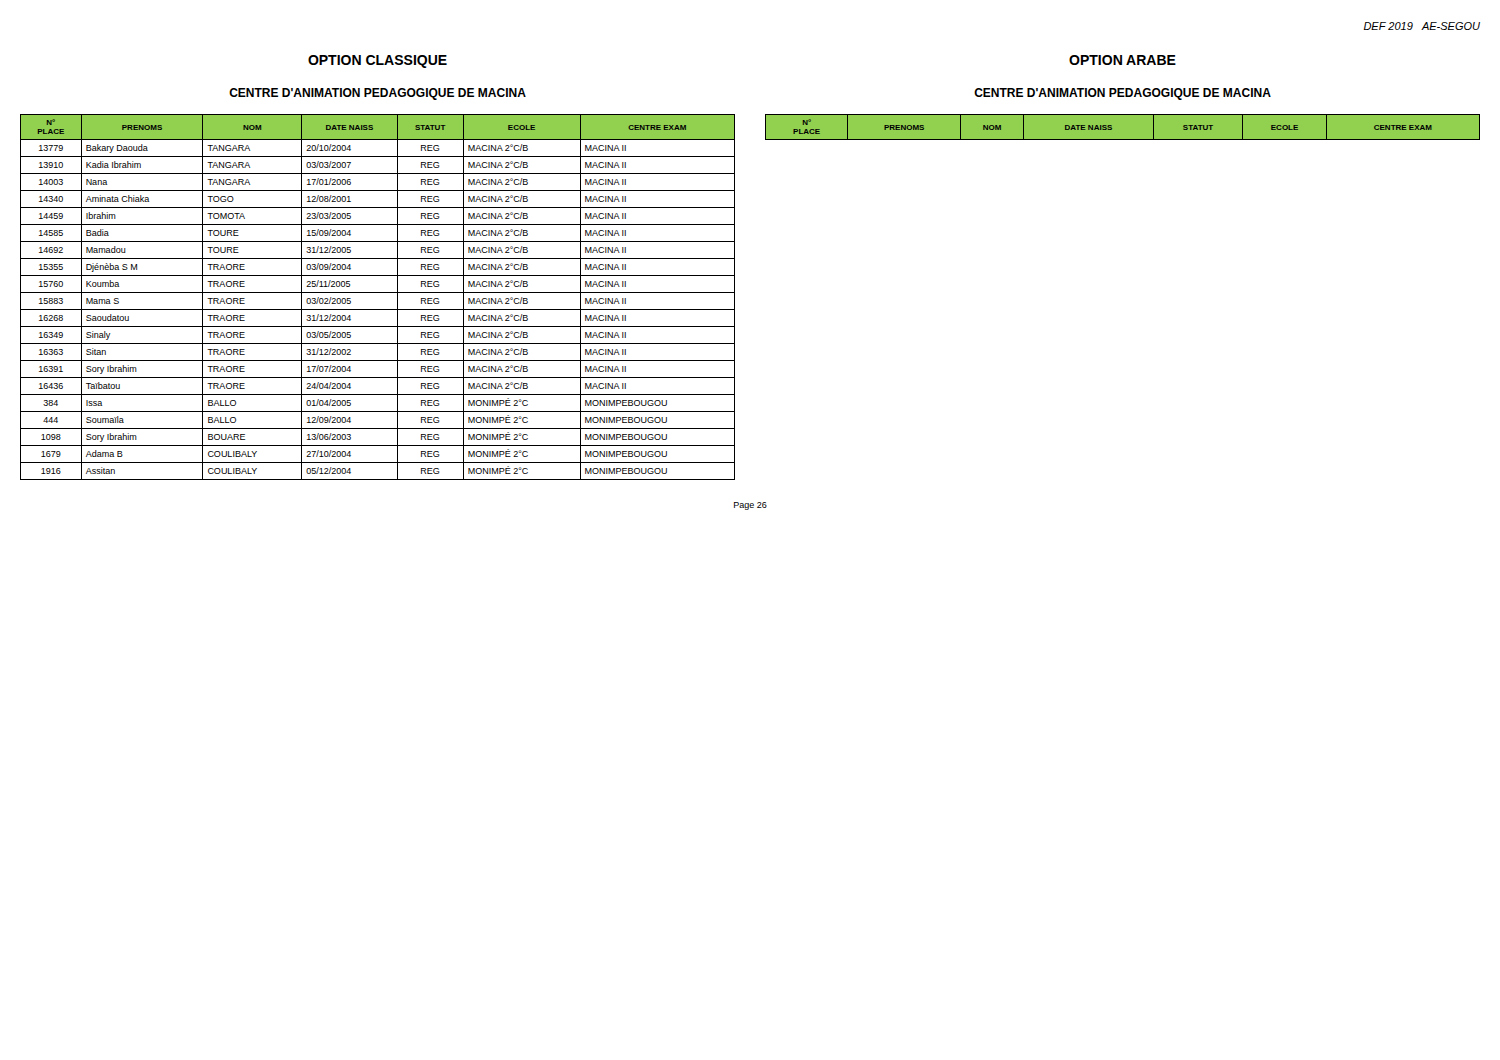DEF 2019 AE-SEGOU
OPTION CLASSIQUE
CENTRE D'ANIMATION PEDAGOGIQUE DE MACINA
| N° PLACE | PRENOMS | NOM | DATE NAISS | STATUT | ECOLE | CENTRE EXAM |
| --- | --- | --- | --- | --- | --- | --- |
| 13779 | Bakary Daouda | TANGARA | 20/10/2004 | REG | MACINA 2°C/B | MACINA II |
| 13910 | Kadia Ibrahim | TANGARA | 03/03/2007 | REG | MACINA 2°C/B | MACINA II |
| 14003 | Nana | TANGARA | 17/01/2006 | REG | MACINA 2°C/B | MACINA II |
| 14340 | Aminata Chiaka | TOGO | 12/08/2001 | REG | MACINA 2°C/B | MACINA II |
| 14459 | Ibrahim | TOMOTA | 23/03/2005 | REG | MACINA 2°C/B | MACINA II |
| 14585 | Badia | TOURE | 15/09/2004 | REG | MACINA 2°C/B | MACINA II |
| 14692 | Mamadou | TOURE | 31/12/2005 | REG | MACINA 2°C/B | MACINA II |
| 15355 | Djénèba S M | TRAORE | 03/09/2004 | REG | MACINA 2°C/B | MACINA II |
| 15760 | Koumba | TRAORE | 25/11/2005 | REG | MACINA 2°C/B | MACINA II |
| 15883 | Mama S | TRAORE | 03/02/2005 | REG | MACINA 2°C/B | MACINA II |
| 16268 | Saoudatou | TRAORE | 31/12/2004 | REG | MACINA 2°C/B | MACINA II |
| 16349 | Sinaly | TRAORE | 03/05/2005 | REG | MACINA 2°C/B | MACINA II |
| 16363 | Sitan | TRAORE | 31/12/2002 | REG | MACINA 2°C/B | MACINA II |
| 16391 | Sory Ibrahim | TRAORE | 17/07/2004 | REG | MACINA 2°C/B | MACINA II |
| 16436 | Taïbatou | TRAORE | 24/04/2004 | REG | MACINA 2°C/B | MACINA II |
| 384 | Issa | BALLO | 01/04/2005 | REG | MONIMPÉ 2°C | MONIMPEBOUGOU |
| 444 | Soumaïla | BALLO | 12/09/2004 | REG | MONIMPÉ 2°C | MONIMPEBOUGOU |
| 1098 | Sory Ibrahim | BOUARE | 13/06/2003 | REG | MONIMPÉ 2°C | MONIMPEBOUGOU |
| 1679 | Adama B | COULIBALY | 27/10/2004 | REG | MONIMPÉ 2°C | MONIMPEBOUGOU |
| 1916 | Assitan | COULIBALY | 05/12/2004 | REG | MONIMPÉ 2°C | MONIMPEBOUGOU |
OPTION ARABE
CENTRE D'ANIMATION PEDAGOGIQUE DE MACINA
| N° PLACE | PRENOMS | NOM | DATE NAISS | STATUT | ECOLE | CENTRE EXAM |
| --- | --- | --- | --- | --- | --- | --- |
Page 26